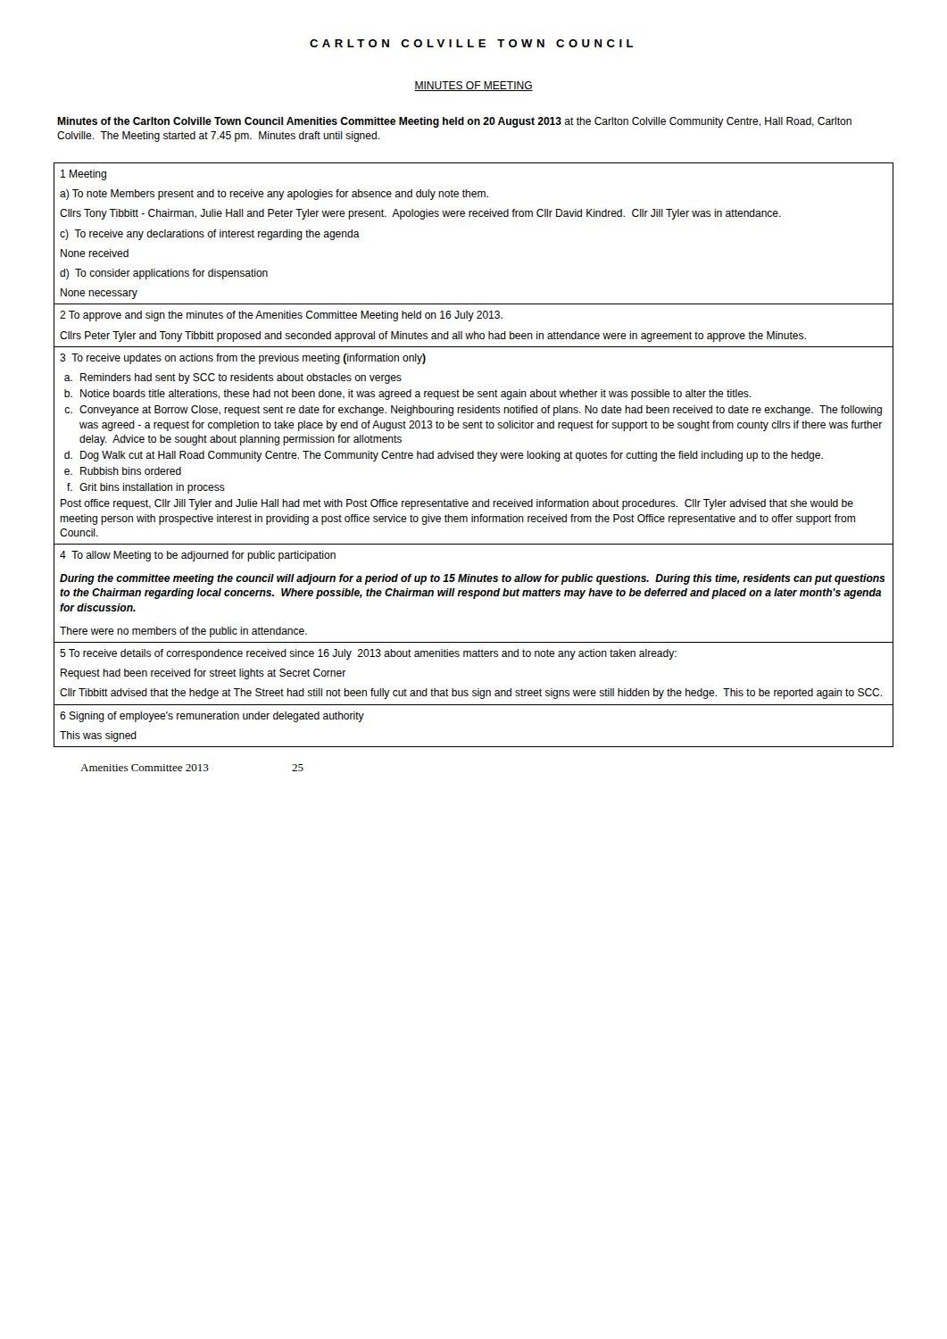CARLTON COLVILLE TOWN COUNCIL
MINUTES OF MEETING
Minutes of the Carlton Colville Town Council Amenities Committee Meeting held on 20 August 2013 at the Carlton Colville Community Centre, Hall Road, Carlton Colville. The Meeting started at 7.45 pm. Minutes draft until signed.
| 1 Meeting a) To note Members present and to receive any apologies for absence and duly note them. Cllrs Tony Tibbitt - Chairman, Julie Hall and Peter Tyler were present. Apologies were received from Cllr David Kindred. Cllr Jill Tyler was in attendance. c) To receive any declarations of interest regarding the agenda None received d) To consider applications for dispensation None necessary |
| 2 To approve and sign the minutes of the Amenities Committee Meeting held on 16 July 2013. Cllrs Peter Tyler and Tony Tibbitt proposed and seconded approval of Minutes and all who had been in attendance were in agreement to approve the Minutes. |
| 3 To receive updates on actions from the previous meeting ( information only ) Reminders had sent by SCC to residents about obstacles on verges Notice boards title alterations, these had not been done, it was agreed a request be sent again about whether it was possible to alter the titles. Conveyance at Borrow Close, request sent re date for exchange. Neighbouring residents notified of plans. No date had been received to date re exchange. The following was agreed - a request for completion to take place by end of August 2013 to be sent to solicitor and request for support to be sought from county cllrs if there was further delay. Advice to be sought about planning permission for allotments Dog Walk cut at Hall Road Community Centre. The Community Centre had advised they were looking at quotes for cutting the field including up to the hedge. Rubbish bins ordered Grit bins installation in process Post office request, Cllr Jill Tyler and Julie Hall had met with Post Office representative and received information about procedures. Cllr Tyler advised that she would be meeting person with prospective interest in providing a post office service to give them information received from the Post Office representative and to offer support from Council. |
| 4 To allow Meeting to be adjourned for public participation During the committee meeting the council will adjourn for a period of up to 15 Minutes to allow for public questions. During this time, residents can put questions to the Chairman regarding local concerns. Where possible, the Chairman will respond but matters may have to be deferred and placed on a later month's agenda for discussion. There were no members of the public in attendance. |
| 5 To receive details of correspondence received since 16 July 2013 about amenities matters and to note any action taken already: Request had been received for street lights at Secret Corner Cllr Tibbitt advised that the hedge at The Street had still not been fully cut and that bus sign and street signs were still hidden by the hedge. This to be reported again to SCC. |
| 6 Signing of employee's remuneration under delegated authority This was signed |
Amenities Committee 2013 25